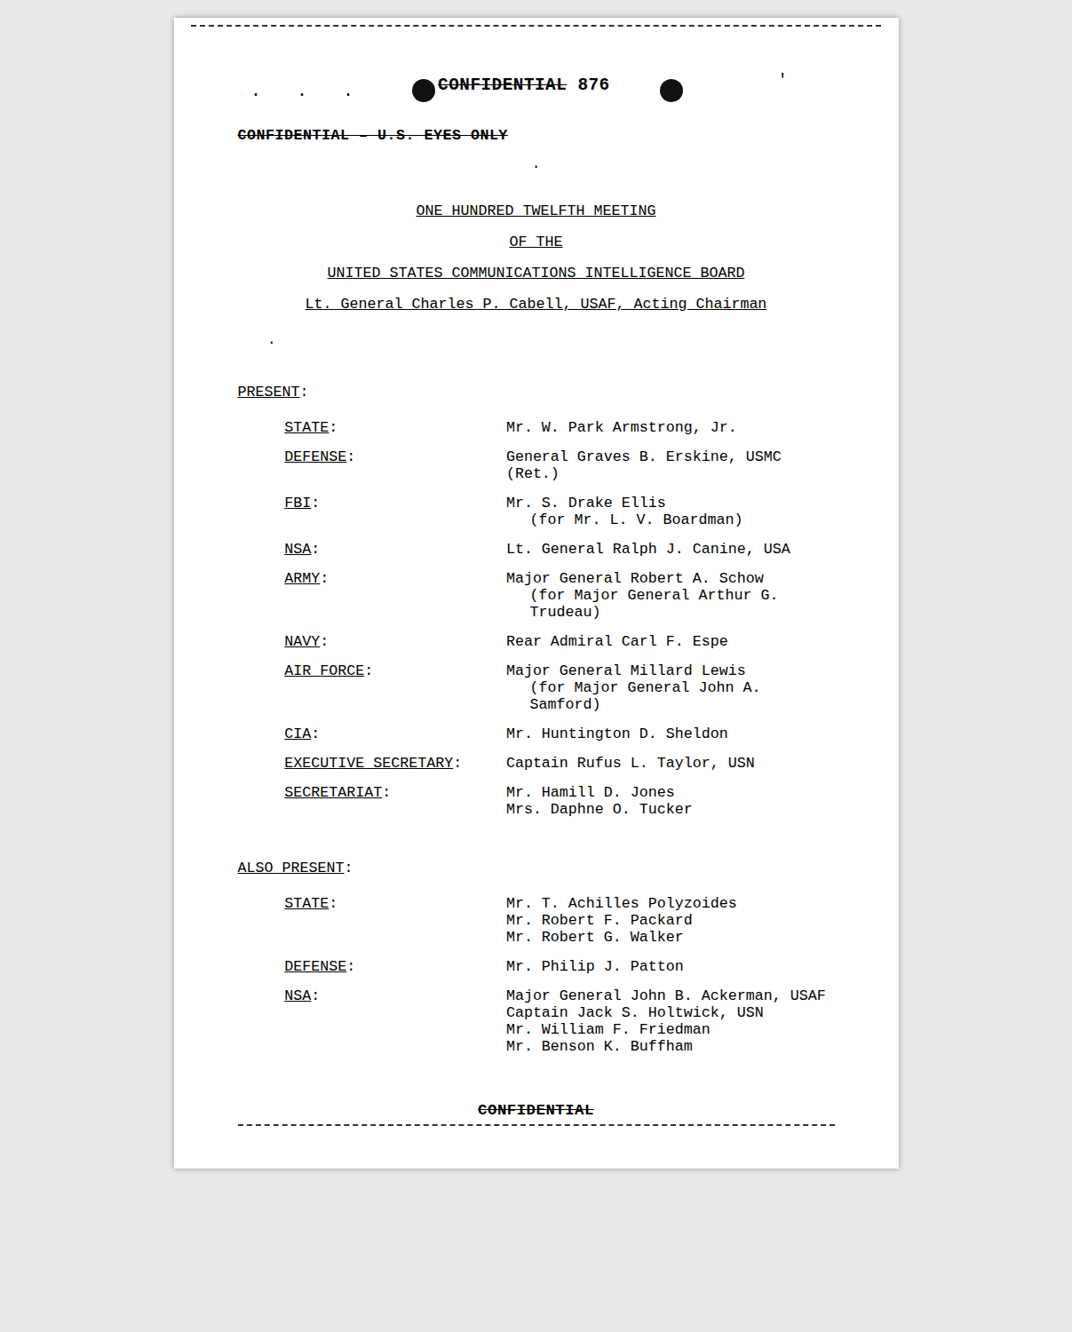. . .
′
CONFIDENTIAL 876
CONFIDENTIAL – U.S. EYES ONLY
.
ONE HUNDRED TWELFTH MEETING
OF THE
UNITED STATES COMMUNICATIONS INTELLIGENCE BOARD
Lt. General Charles P. Cabell, USAF, Acting Chairman
.
PRESENT
:
| STATE : | Mr. W. Park Armstrong, Jr. |
| DEFENSE : | General Graves B. Erskine, USMC (Ret.) |
| FBI : | Mr. S. Drake Ellis (for Mr. L. V. Boardman) |
| NSA : | Lt. General Ralph J. Canine, USA |
| ARMY : | Major General Robert A. Schow (for Major General Arthur G. Trudeau) |
| NAVY : | Rear Admiral Carl F. Espe |
| AIR FORCE : | Major General Millard Lewis (for Major General John A. Samford) |
| CIA : | Mr. Huntington D. Sheldon |
| EXECUTIVE SECRETARY : | Captain Rufus L. Taylor, USN |
| SECRETARIAT : | Mr. Hamill D. Jones Mrs. Daphne O. Tucker |
ALSO PRESENT
:
| STATE : | Mr. T. Achilles Polyzoides Mr. Robert F. Packard Mr. Robert G. Walker |
| DEFENSE : | Mr. Philip J. Patton |
| NSA : | Major General John B. Ackerman, USAF Captain Jack S. Holtwick, USN Mr. William F. Friedman Mr. Benson K. Buffham |
CONFIDENTIAL